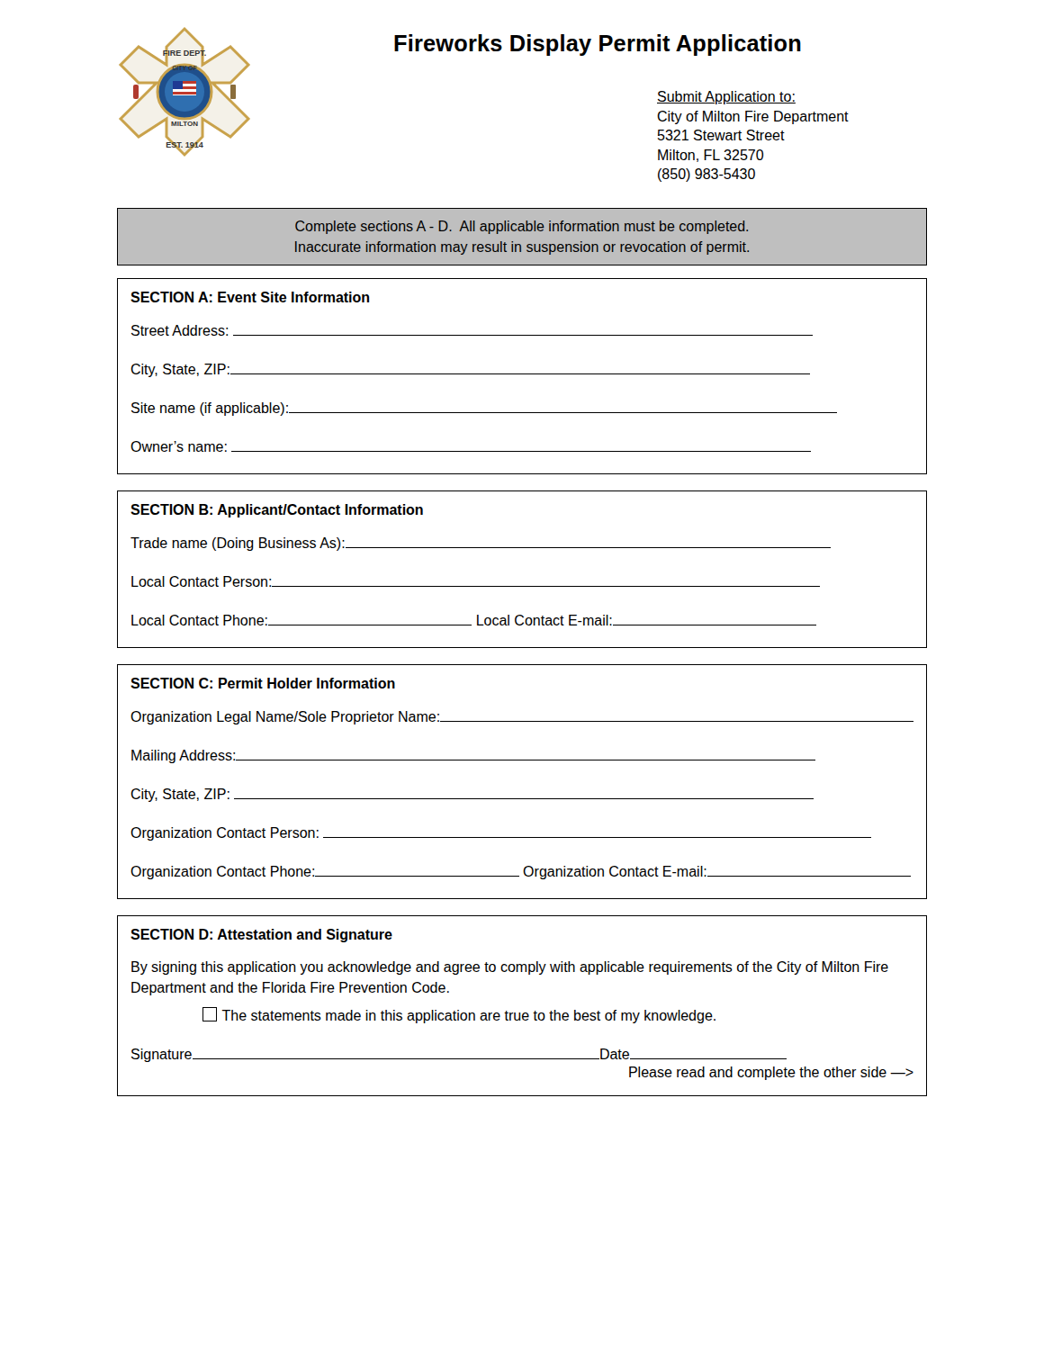FIRE DEPT. CITY OF MILTON EST. 1914
Fireworks Display Permit Application
Submit Application to:
City of Milton Fire Department
5321 Stewart Street
Milton, FL 32570
(850) 983-5430
Complete sections A - D. All applicable information must be completed.
Inaccurate information may result in suspension or revocation of permit.
SECTION A: Event Site Information
Street Address:
City, State, ZIP:
Site name (if applicable):
Owner’s name:
SECTION B: Applicant/Contact Information
Trade name (Doing Business As):
Local Contact Person:
Local Contact Phone: Local Contact E-mail:
SECTION C: Permit Holder Information
Organization Legal Name/Sole Proprietor Name:
Mailing Address:
City, State, ZIP:
Organization Contact Person:
Organization Contact Phone: Organization Contact E-mail:
SECTION D: Attestation and Signature
By signing this application you acknowledge and agree to comply with applicable requirements of the City of Milton Fire Department and the Florida Fire Prevention Code.
The statements made in this application are true to the best of my knowledge.
Signature Date
Please read and complete the other side —>